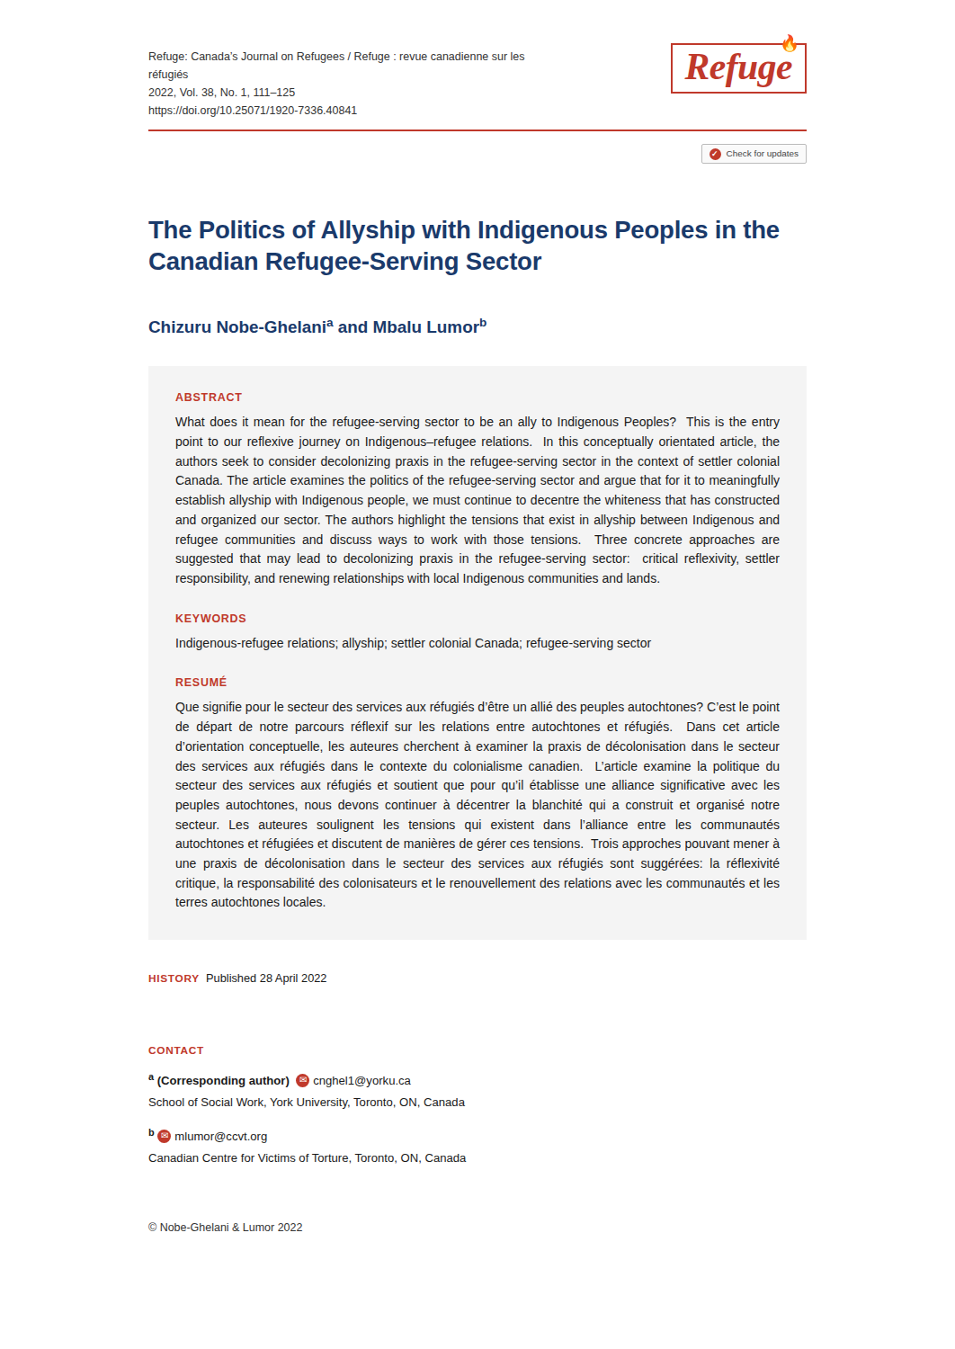Refuge: Canada’s Journal on Refugees / Refuge : revue canadienne sur les réfugiés
2022, Vol. 38, No. 1, 111–125
https://doi.org/10.25071/1920-7336.40841
🔥 Refuge
✓ Check for updates
The Politics of Allyship with Indigenous Peoples in the Canadian Refugee-Serving Sector
Chizuru Nobe-Ghelania and Mbalu Lumorb
Abstract
What does it mean for the refugee-serving sector to be an ally to Indigenous Peoples? This is the entry point to our reflexive journey on Indigenous–refugee relations. In this conceptually orientated article, the authors seek to consider decolonizing praxis in the refugee-serving sector in the context of settler colonial Canada. The article examines the politics of the refugee-serving sector and argue that for it to meaningfully establish allyship with Indigenous people, we must continue to decentre the whiteness that has constructed and organized our sector. The authors highlight the tensions that exist in allyship between Indigenous and refugee communities and discuss ways to work with those tensions. Three concrete approaches are suggested that may lead to decolonizing praxis in the refugee-serving sector: critical reflexivity, settler responsibility, and renewing relationships with local Indigenous communities and lands.
Keywords
Indigenous-refugee relations; allyship; settler colonial Canada; refugee-serving sector
Resumé
Que signifie pour le secteur des services aux réfugiés d’être un allié des peuples autochtones? C’est le point de départ de notre parcours réflexif sur les relations entre autochtones et réfugiés. Dans cet article d’orientation conceptuelle, les auteures cherchent à examiner la praxis de décolonisation dans le secteur des services aux réfugiés dans le contexte du colonialisme canadien. L’article examine la politique du secteur des services aux réfugiés et soutient que pour qu’il établisse une alliance significative avec les peuples autochtones, nous devons continuer à décentrer la blanchité qui a construit et organisé notre secteur. Les auteures soulignent les tensions qui existent dans l’alliance entre les communautés autochtones et réfugiées et discutent de manières de gérer ces tensions. Trois approches pouvant mener à une praxis de décolonisation dans le secteur des services aux réfugiés sont suggérées: la réflexivité critique, la responsabilité des colonisateurs et le renouvellement des relations avec les communautés et les terres autochtones locales.
History Published 28 April 2022
Contact
a (Corresponding author) ✉cnghel1@yorku.ca
School of Social Work, York University, Toronto, ON, Canada
b ✉mlumor@ccvt.org
Canadian Centre for Victims of Torture, Toronto, ON, Canada
© Nobe-Ghelani & Lumor 2022